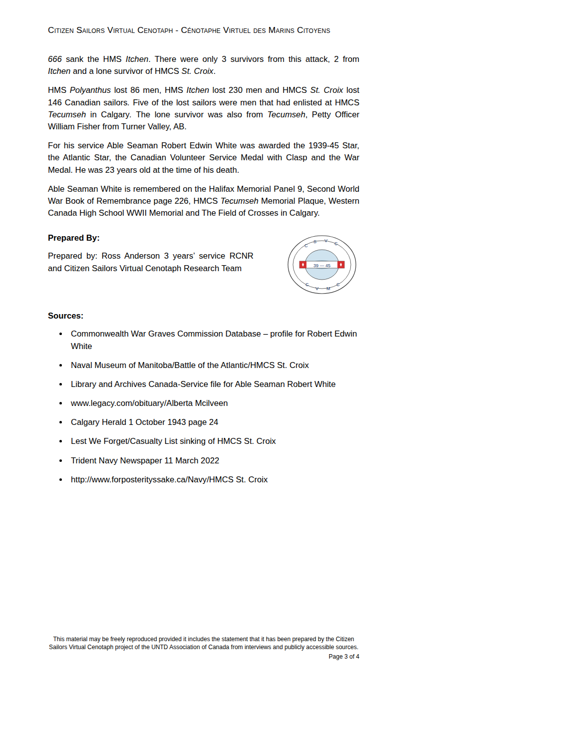Citizen Sailors Virtual Cenotaph - Cénotaphe Virtuel des Marins Citoyens
666 sank the HMS Itchen. There were only 3 survivors from this attack, 2 from Itchen and a lone survivor of HMCS St. Croix.
HMS Polyanthus lost 86 men, HMS Itchen lost 230 men and HMCS St. Croix lost 146 Canadian sailors. Five of the lost sailors were men that had enlisted at HMCS Tecumseh in Calgary. The lone survivor was also from Tecumseh, Petty Officer William Fisher from Turner Valley, AB.
For his service Able Seaman Robert Edwin White was awarded the 1939-45 Star, the Atlantic Star, the Canadian Volunteer Service Medal with Clasp and the War Medal. He was 23 years old at the time of his death.
Able Seaman White is remembered on the Halifax Memorial Panel 9, Second World War Book of Remembrance page 226, HMCS Tecumseh Memorial Plaque, Western Canada High School WWII Memorial and The Field of Crosses in Calgary.
Prepared By:
Prepared by: Ross Anderson 3 years’ service RCNR and Citizen Sailors Virtual Cenotaph Research Team
39 — 45 C S V C C V M C
Sources:
Commonwealth War Graves Commission Database – profile for Robert Edwin White
Naval Museum of Manitoba/Battle of the Atlantic/HMCS St. Croix
Library and Archives Canada-Service file for Able Seaman Robert White
www.legacy.com/obituary/Alberta Mcilveen
Calgary Herald 1 October 1943 page 24
Lest We Forget/Casualty List sinking of HMCS St. Croix
Trident Navy Newspaper 11 March 2022
http://www.forposterityssake.ca/Navy/HMCS St. Croix
This material may be freely reproduced provided it includes the statement that it has been prepared by the Citizen Sailors Virtual Cenotaph project of the UNTD Association of Canada from interviews and publicly accessible sources.
Page 3 of 4